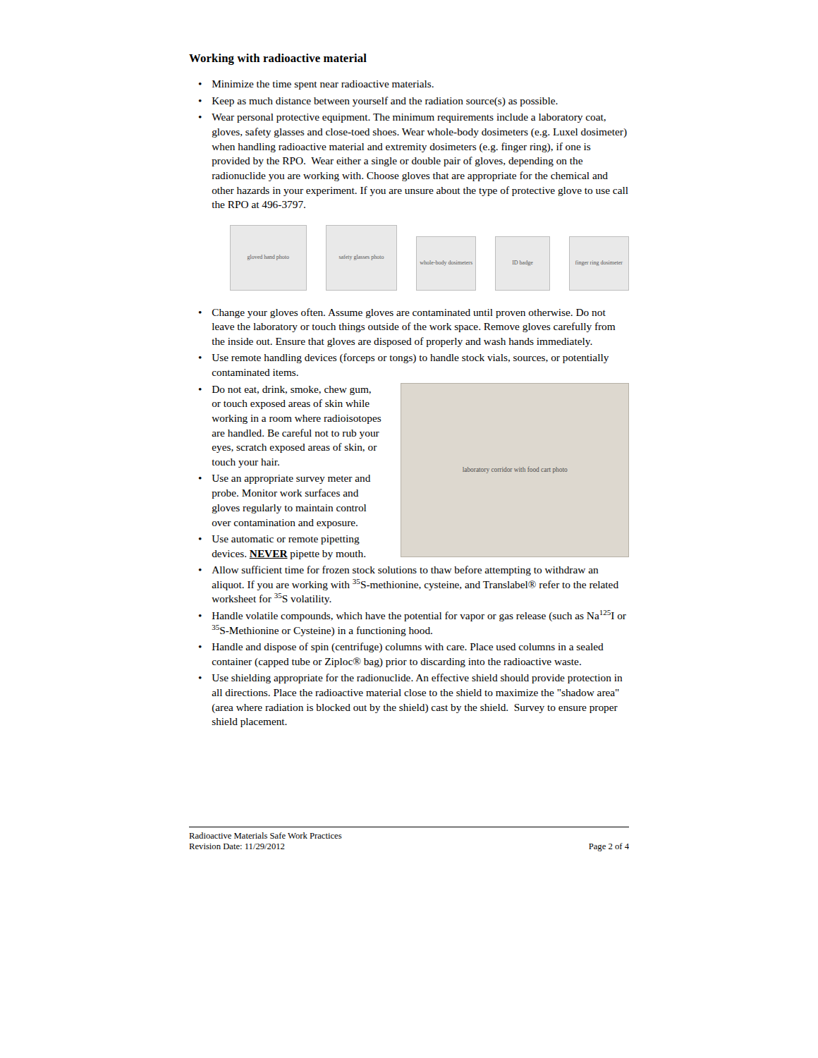Working with radioactive material
Minimize the time spent near radioactive materials.
Keep as much distance between yourself and the radiation source(s) as possible.
Wear personal protective equipment. The minimum requirements include a laboratory coat, gloves, safety glasses and close-toed shoes. Wear whole-body dosimeters (e.g. Luxel dosimeter) when handling radioactive material and extremity dosimeters (e.g. finger ring), if one is provided by the RPO. Wear either a single or double pair of gloves, depending on the radionuclide you are working with. Choose gloves that are appropriate for the chemical and other hazards in your experiment. If you are unsure about the type of protective glove to use call the RPO at 496-3797.
gloved hand photo
safety glasses photo
whole-body dosimeters
ID badge
finger ring dosimeter
Change your gloves often. Assume gloves are contaminated until proven otherwise. Do not leave the laboratory or touch things outside of the work space. Remove gloves carefully from the inside out. Ensure that gloves are disposed of properly and wash hands immediately.
Use remote handling devices (forceps or tongs) to handle stock vials, sources, or potentially contaminated items.
laboratory corridor with food cart photo
Do not eat, drink, smoke, chew gum, or touch exposed areas of skin while working in a room where radioisotopes are handled. Be careful not to rub your eyes, scratch exposed areas of skin, or touch your hair.
Use an appropriate survey meter and probe. Monitor work surfaces and gloves regularly to maintain control over contamination and exposure.
Use automatic or remote pipetting devices. NEVER pipette by mouth.
Allow sufficient time for frozen stock solutions to thaw before attempting to withdraw an aliquot. If you are working with 35S-methionine, cysteine, and Translabel® refer to the related worksheet for 35S volatility.
Handle volatile compounds, which have the potential for vapor or gas release (such as Na125I or 35S-Methionine or Cysteine) in a functioning hood.
Handle and dispose of spin (centrifuge) columns with care. Place used columns in a sealed container (capped tube or Ziploc® bag) prior to discarding into the radioactive waste.
Use shielding appropriate for the radionuclide. An effective shield should provide protection in all directions. Place the radioactive material close to the shield to maximize the "shadow area" (area where radiation is blocked out by the shield) cast by the shield. Survey to ensure proper shield placement.
Radioactive Materials Safe Work Practices
Revision Date: 11/29/2012
Page 2 of 4